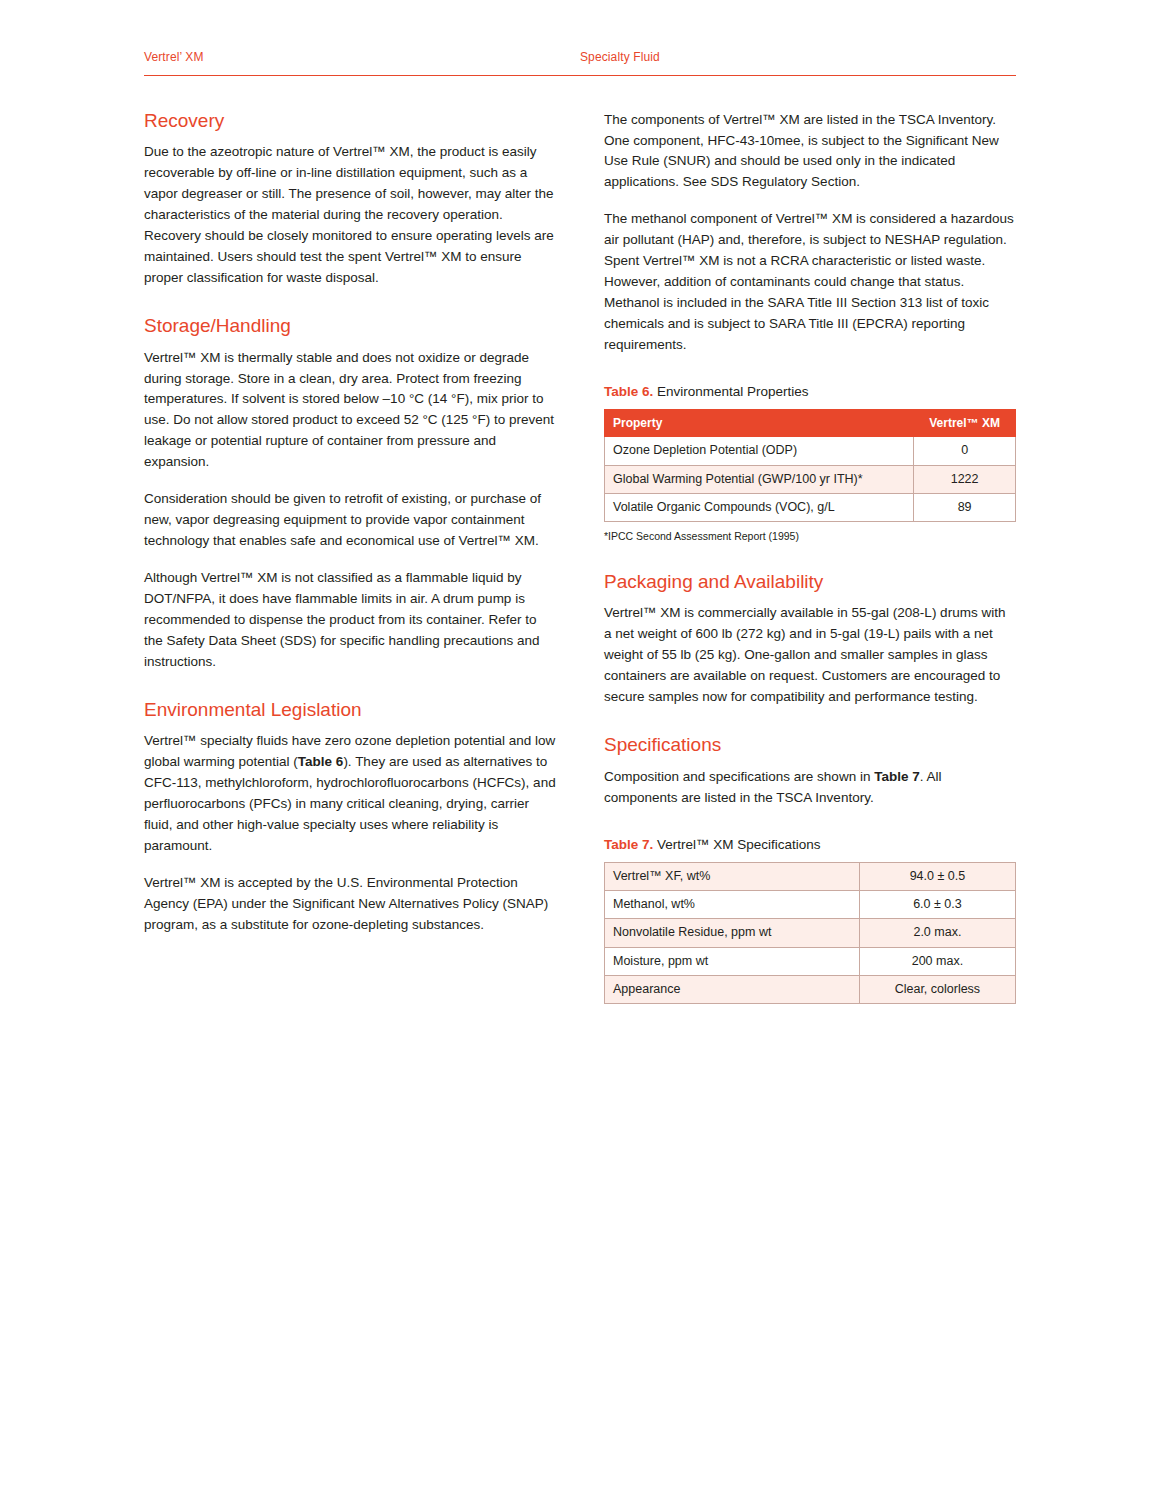Vertrel’ XM
Specialty Fluid
Recovery
Due to the azeotropic nature of Vertrel™ XM, the product is easily recoverable by off-line or in-line distillation equipment, such as a vapor degreaser or still. The presence of soil, however, may alter the characteristics of the material during the recovery operation. Recovery should be closely monitored to ensure operating levels are maintained. Users should test the spent Vertrel™ XM to ensure proper classification for waste disposal.
Storage/Handling
Vertrel™ XM is thermally stable and does not oxidize or degrade during storage. Store in a clean, dry area. Protect from freezing temperatures. If solvent is stored below –10 °C (14 °F), mix prior to use. Do not allow stored product to exceed 52 °C (125 °F) to prevent leakage or potential rupture of container from pressure and expansion.
Consideration should be given to retrofit of existing, or purchase of new, vapor degreasing equipment to provide vapor containment technology that enables safe and economical use of Vertrel™ XM.
Although Vertrel™ XM is not classified as a flammable liquid by DOT/NFPA, it does have flammable limits in air. A drum pump is recommended to dispense the product from its container. Refer to the Safety Data Sheet (SDS) for specific handling precautions and instructions.
Environmental Legislation
Vertrel™ specialty fluids have zero ozone depletion potential and low global warming potential (Table 6). They are used as alternatives to CFC-113, methylchloroform, hydrochlorofluorocarbons (HCFCs), and perfluorocarbons (PFCs) in many critical cleaning, drying, carrier fluid, and other high-value specialty uses where reliability is paramount.
Vertrel™ XM is accepted by the U.S. Environmental Protection Agency (EPA) under the Significant New Alternatives Policy (SNAP) program, as a substitute for ozone-depleting substances.
The components of Vertrel™ XM are listed in the TSCA Inventory. One component, HFC-43-10mee, is subject to the Significant New Use Rule (SNUR) and should be used only in the indicated applications. See SDS Regulatory Section.
The methanol component of Vertrel™ XM is considered a hazardous air pollutant (HAP) and, therefore, is subject to NESHAP regulation. Spent Vertrel™ XM is not a RCRA characteristic or listed waste. However, addition of contaminants could change that status. Methanol is included in the SARA Title III Section 313 list of toxic chemicals and is subject to SARA Title III (EPCRA) reporting requirements.
Table 6. Environmental Properties
| Property | Vertrel™ XM |
| --- | --- |
| Ozone Depletion Potential (ODP) | 0 |
| Global Warming Potential (GWP/100 yr ITH)* | 1222 |
| Volatile Organic Compounds (VOC), g/L | 89 |
*IPCC Second Assessment Report (1995)
Packaging and Availability
Vertrel™ XM is commercially available in 55-gal (208-L) drums with a net weight of 600 lb (272 kg) and in 5-gal (19-L) pails with a net weight of 55 lb (25 kg). One-gallon and smaller samples in glass containers are available on request. Customers are encouraged to secure samples now for compatibility and performance testing.
Specifications
Composition and specifications are shown in Table 7. All components are listed in the TSCA Inventory.
Table 7. Vertrel™ XM Specifications
| Vertrel™ XF, wt% | 94.0 ± 0.5 |
| Methanol, wt% | 6.0 ± 0.3 |
| Nonvolatile Residue, ppm wt | 2.0 max. |
| Moisture, ppm wt | 200 max. |
| Appearance | Clear, colorless |